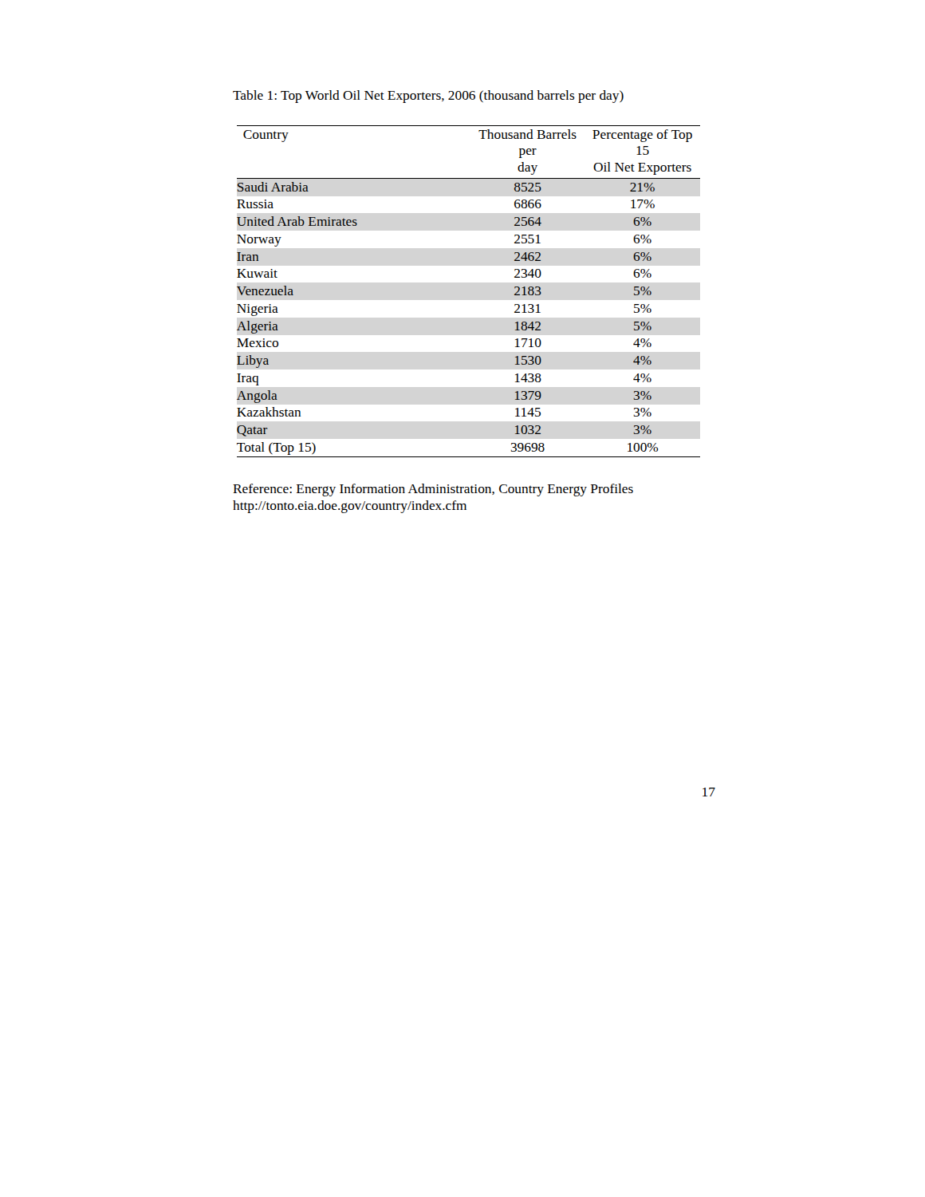Table 1: Top World Oil Net Exporters, 2006 (thousand barrels per day)
| Country | Thousand Barrels per day | Percentage of Top 15 Oil Net Exporters |
| --- | --- | --- |
| Saudi Arabia | 8525 | 21% |
| Russia | 6866 | 17% |
| United Arab Emirates | 2564 | 6% |
| Norway | 2551 | 6% |
| Iran | 2462 | 6% |
| Kuwait | 2340 | 6% |
| Venezuela | 2183 | 5% |
| Nigeria | 2131 | 5% |
| Algeria | 1842 | 5% |
| Mexico | 1710 | 4% |
| Libya | 1530 | 4% |
| Iraq | 1438 | 4% |
| Angola | 1379 | 3% |
| Kazakhstan | 1145 | 3% |
| Qatar | 1032 | 3% |
| Total (Top 15) | 39698 | 100% |
Reference: Energy Information Administration, Country Energy Profiles
http://tonto.eia.doe.gov/country/index.cfm
17